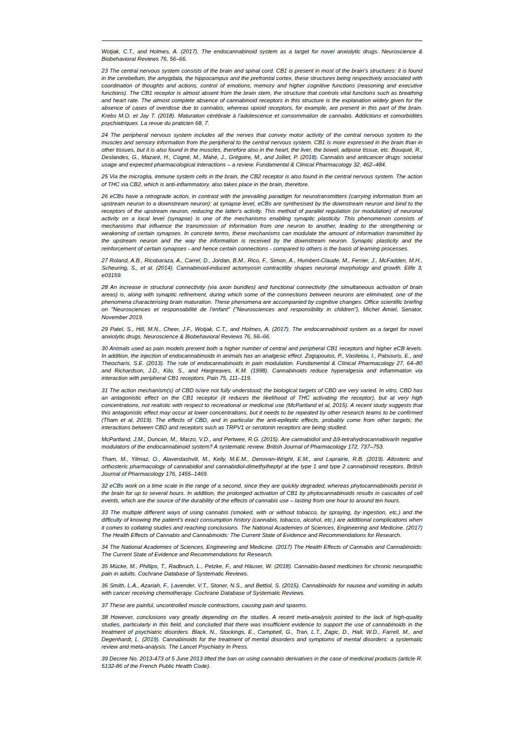Wotjak, C.T., and Holmes, A. (2017). The endocannabinoid system as a target for novel anxiolytic drugs. Neuroscience & Biobehavioral Reviews 76, 56–66.
23 The central nervous system consists of the brain and spinal cord. CB1 is present in most of the brain's structures: it is found in the cerebellum, the amygdala, the hippocampus and the prefrontal cortex, these structures being respectively associated with coordination of thoughts and actions, control of emotions, memory and higher cognitive functions (reasoning and executive functions). The CB1 receptor is almost absent from the brain stem, the structure that controls vital functions such as breathing and heart rate. The almost complete absence of cannabinoid receptors in this structure is the explanation widely given for the absence of cases of overdose due to cannabis, whereas opioid receptors, for example, are present in this part of the brain. Krebs M.O. et Jay T. (2018). Maturation cérébrale à l'adolescence et consommation de cannabis. Addictions et comorbidités psychiatriques. La revue du praticien 68, 7.
24 The peripheral nervous system includes all the nerves that convey motor activity of the central nervous system to the muscles and sensory information from the peripheral to the central nervous system. CB1 is more expressed in the brain than in other tissues, but it is also found in the muscles, therefore also in the heart, the liver, the bowel, adipose tissue, etc. Bouquié, R., Deslandes, G., Mazaré, H., Cogné, M., Mahé, J., Grégoire, M., and Jolliet, P. (2018). Cannabis and anticancer drugs: societal usage and expected pharmacological interactions – a review. Fundamental & Clinical Pharmacology 32, 462–484.
25 Via the microglia, immune system cells in the brain, the CB2 receptor is also found in the central nervous system. The action of THC via CB2, which is anti-inflammatory, also takes place in the brain, therefore.
26 eCBs have a retrograde action, in contrast with the prevailing paradigm for neurotransmitters (carrying information from an upstream neuron to a downstream neuron): at synapse level, eCBs are synthesised by the downstream neuron and bind to the receptors of the upstream neuron, reducing the latter's activity. This method of parallel regulation (or modulation) of neuronal activity on a local level (synapse) is one of the mechanisms enabling synaptic plasticity. This phenomenon consists of mechanisms that influence the transmission of information from one neuron to another, leading to the strengthening or weakening of certain synapses. In concrete terms, these mechanisms can modulate the amount of information transmitted by the upstream neuron and the way the information is received by the downstream neuron. Synaptic plasticity and the reinforcement of certain synapses - and hence certain connections - compared to others is the basis of learning processes.
27 Roland, A.B., Ricobaraza, A., Carrel, D., Jordan, B.M., Rico, F., Simon, A., Humbert-Claude, M., Ferrier, J., McFadden, M.H., Scheuring, S., et al. (2014). Cannabinoid-induced actomyosin contractility shapes neuronal morphology and growth. Elife 3, e03159.
28 An increase in structural connectivity (via axon bundles) and functional connectivity (the simultaneous activation of brain areas) is, along with synaptic refinement, during which some of the connections between neurons are eliminated, one of the phenomena characterising brain maturation. These phenomena are accompanied by cognitive changes. Office scientific briefing on "Neurosciences et responsabilité de l'enfant" ("Neurosciences and responsibility in children"), Michel Amiel, Senator, November 2019.
29 Patel, S., Hill, M.N., Cheer, J.F., Wotjak, C.T., and Holmes, A. (2017). The endocannabinoid system as a target for novel anxiolytic drugs. Neuroscience & Biobehavioral Reviews 76, 56–66.
30 Animals used as pain models present both a higher number of central and peripheral CB1 receptors and higher eCB levels. In addition, the injection of endocannabinoids in animals has an analgesic effect. Zogopoulos, P., Vasileiou, I., Patsouris, E., and Theocharis, S.E. (2013). The role of endocannabinoids in pain modulation. Fundamental & Clinical Pharmacology 27, 64–80 and Richardson, J.D., Kilo, S., and Hargreaves, K.M. (1998). Cannabinoids reduce hyperalgesia and inflammation via interaction with peripheral CB1 receptors. Pain 75, 111–119.
31 The action mechanism(s) of CBD is/are not fully understood; the biological targets of CBD are very varied. In vitro, CBD has an antagonistic effect on the CB1 receptor (it reduces the likelihood of THC activating the receptor), but at very high concentrations, not realistic with respect to recreational or medicinal use (McPartland et al, 2015). A recent study suggests that this antagonistic effect may occur at lower concentrations, but it needs to be repeated by other research teams to be confirmed (Tham et al, 2019). The effects of CBD, and in particular the anti-epileptic effects, probably come from other targets; the interactions between CBD and receptors such as TRPV1 or serotonin receptors are being studied.
McPartland, J.M., Duncan, M., Marzo, V.D., and Pertwee, R.G. (2015). Are cannabidiol and Δ9-tetrahydrocannabivarin negative modulators of the endocannabinoid system? A systematic review. British Journal of Pharmacology 172, 737–753.
Tham, M., Yilmaz, O., Alaverdashvili, M., Kelly, M.E.M., Denovan-Wright, E.M., and Laprairie, R.B. (2019). Allosteric and orthosteric pharmacology of cannabidiol and cannabidiol-dimethylheptyl at the type 1 and type 2 cannabinoid receptors. British Journal of Pharmacology 176, 1455–1469.
32 eCBs work on a time scale in the range of a second, since they are quickly degraded, whereas phytocannabinoids persist in the brain for up to several hours. In addition, the prolonged activation of CB1 by phytocannabinoids results in cascades of cell events, which are the source of the durability of the effects of cannabis use – lasting from one hour to around ten hours.
33 The multiple different ways of using cannabis (smoked, with or without tobacco, by spraying, by ingestion, etc.) and the difficulty of knowing the patient's exact consumption history (cannabis, tobacco, alcohol, etc.) are additional complications when it comes to collating studies and reaching conclusions. The National Academies of Sciences, Engineering and Medicine. (2017) The Health Effects of Cannabis and Cannabinoids: The Current State of Evidence and Recommendations for Research.
34 The National Academies of Sciences, Engineering and Medicine. (2017) The Health Effects of Cannabis and Cannabinoids: The Current State of Evidence and Recommendations for Research.
35 Mücke, M., Phillips, T., Radbruch, L., Petzke, F., and Häuser, W. (2018). Cannabis-based medicines for chronic neuropathic pain in adults. Cochrane Database of Systematic Reviews.
36 Smith, L.A., Azariah, F., Lavender, V.T., Stoner, N.S., and Bettiol, S. (2015). Cannabinoids for nausea and vomiting in adults with cancer receiving chemotherapy. Cochrane Database of Systematic Reviews.
37 These are painful, uncontrolled muscle contractions, causing pain and spasms.
38 However, conclusions vary greatly depending on the studies. A recent meta-analysis pointed to the lack of high-quality studies, particularly in this field, and concluded that there was insufficient evidence to support the use of cannabinoids in the treatment of psychiatric disorders. Black, N., Stockings, E., Campbell, G., Tran, L.T., Zagic, D., Hall, W.D., Farrell, M., and Degenhardt, L. (2019). Cannabinoids for the treatment of mental disorders and symptoms of mental disorders: a systematic review and meta-analysis. The Lancet Psychiatry In Press.
39 Decree No. 2013-473 of 5 June 2013 lifted the ban on using cannabis derivatives in the case of medicinal products (article R. 5132-86 of the French Public Health Code).